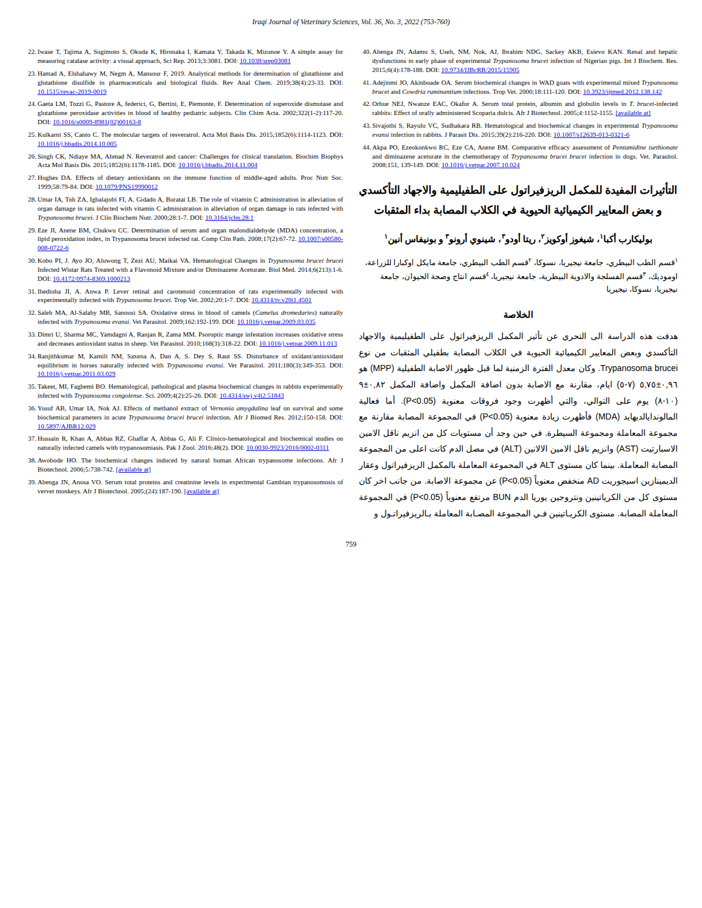Iraqi Journal of Veterinary Sciences, Vol. 36, No. 3, 2022 (753-760)
22. Iwase T, Tajima A, Sugimoto S, Okuda K, Hironaka I, Kamata Y, Takada K, Mizunoe Y. A simple assay for measuring catalase activity: a visual approach, Sci Rep. 2013;3:3081. DOI: 10.1038/srep03081
23. Hamad A, Elshahawy M, Negm A, Mansour F, 2019. Analytical methods for determination of glutathione and glutathione disulfide in pharmaceuticals and biological fluids. Rev Anal Chem. 2019;38(4):23-33. DOI: 10.1515/revac-2019-0019
24. Gaeta LM, Tozzi G, Pastore A, federici, G, Bertini, E, Piemonte, F. Determination of superoxide dismutase and glutathione peroxidase activities in blood of healthy pediatric subjects. Clin Chim Acta. 2002;322(1-2):117-20. DOI: 10.1016/s0009-8981(02)00163-8
25. Kulkarni SS, Canto C. The molecular targets of resveratrol. Acta Mol Basis Dis. 2015;1852(6):1114-1123. DOI: 10.1016/j.bbadis.2014.10.005
26. Singh CK, Ndiaye MA, Ahmad N. Reveratrol and cancer: Challenges for clinical translation. Biochim Biophys Acta Mol Basis Dis. 2015;1852(6):1178-1185. DOI: 10.1016/j.bbadis.2014.11.004
27. Hughes DA. Effects of dietary antioxidants on the immune function of middle-aged adults. Proc Nutr Soc. 1999;58:79-84. DOI: 10.1079/PNS19990012
28. Umar IA, Toh ZA, Igbalajobi FI, A. Gidado A, Buratai LB. The role of vitamin C administration in alleviation of organ damage in rats infected with vitamin C administration in alleviation of organ damage in rats infected with Trypanosoma brucei. J Clin Biochem Nutr. 2000;28:1-7. DOI: 10.3164/jcbn.28.1
29. Eze JI, Anene BM, Chukwu CC. Determination of serum and organ malondialdehyde (MDA) concentration, a lipid peroxidation index, in Trypanosoma brucei infected rat. Comp Clin Path. 2008;17(2):67-72. 10.1007/s00580-008-0722-6
30. Kobo PI, J. Ayo JO, Aluwong T, Zezi AU, Maikai VA. Hematological Changes in Trypanosoma brucei brucei Infected Wistar Rats Treated with a Flavonoid Mixture and/or Diminazene Aceturate. Biol Med. 2014;6(213):1-6. DOI: 10.4172/0974-8369.1000213
31. Ihedioha JI, A. Anwa P. Lever retinal and carotenoid concentration of rats experimentally infected with experimentally infected with Trypanosoma brucei. Trop Vet. 2002;20:1-7. DOI: 10.4314/tv.v20i1.4501
32. Saleh MA, Al-Salahy MB, Sanousi SA. Oxidative stress in blood of camels (Camelus dromedaries) naturally infected with Trypanosoma evansi. Vet Parasitol. 2009;162:192-199. DOI: 10.1016/j.vetpar.2009.03.035
33. Dimri U, Sharma MC, Yamdagni A, Ranjan R, Zama MM. Psoroptic mange infestation increases oxidative stress and decreases antioxidant status in sheep. Vet Parasitol. 2010;168(3):318-22. DOI: 10.1016/j.vetpar.2009.11.013
34. Ranjithkumar M, Kamili NM, Saxena A, Dan A, S. Dey S, Raut SS. Disturbance of oxidant/antioxidant equilibrium in horses naturally infected with Trypanosoma evansi. Vet Parasitol. 2011;180(3):349-353. DOI: 10.1016/j.vetpar.2011.03.029
35. Takeet, MI, Fagbemi BO. Hematological, pathological and plasma biochemical changes in rabbits experimentally infected with Trypanosoma congolense. Sci. 2009;4(2):25-26. DOI: 10.4314/swj.v4i2.51843
36. Yusuf AB, Umar IA, Nok AJ. Effects of methanol extract of Vernonia amygdalina leaf on survival and some biochemical parameters in acute Trypanosoma brucei brucei infection. Afr J Biomed Res. 2012;150-158. DOI: 10.5897/AJBR12.029
37. Hussain R, Khan A, Abbas RZ, Ghaffar A, Abbas G, Ali F. Clinico-hematological and biochemical studies on naturally infected camels with trypanosomiasis. Pak J Zool. 2016;48(2). DOI: 10.0030-9923/2016/0002-0311
38. Awobode HO. The biochemical changes induced by natural human African trypanosome infections. Afr J Biotechnol. 2006;5:738-742. [available at]
39. Abenga JN, Anosa VO. Serum total proteins and creatinine levels in experimental Gambian trypanosomosis of vervet monkeys. Afr J Biotechnol. 2005;(24):187-190. [available at]
40. Abenga JN, Adamu S, Useh, NM, Nok, AJ, Ibrahim NDG, Sackey AKB, Esievo KAN. Renal and hepatic dysfunctions in early phase of experimental Trypanosoma brucei infection of Nigerian pigs. Int J Biochem. Res. 2015;6(4):178-188. DOI: 10.9734/IJBcRR/2015/15905
41. Adejinmi JO, Akinboade OA. Serum biochemical changes in WAD goats with experimental mixed Trypanosoma brucei and Cowdria ruminantium infections. Trop Vet. 2000;18:111-120. DOI: 10.3923/ijtmed.2012.138.142
42. Orhue NEJ, Nwanze EAC, Okafor A. Serum total protein, albumin and globulin levels in T. brucei-infected rabbits: Effect of orally administered Scoparia dulcis. Afr J Biotechnol. 2005;4:1152-1155. [available at]
43. Sivajothi S, Rayulu VC, Sudhakara RB. Hematological and biochemical changes in experimental Trypanosoma evansi infection in rabbits. J Parasit Dis. 2015;39(2):216-220. DOI: 10.1007/s12639-013-0321-6
44. Akpa PO, Ezeokonkwo RC, Eze CA, Anene BM. Comparative efficacy assessment of Pentamidine isethionate and diminazene aceturate in the chemotherapy of Trypanosoma brucei brucei infection in dogs. Vet. Parasitol. 2008;151, 139-149. DOI: 10.1016/j.vetpar.2007.10.024
التأثيرات المفيدة للمكمل الريزفيراتول على الطفيليمية والاجهاد التأكسدي و بعض المعايير الكيميائية الحيوية في الكلاب المصابة بداء المثقبات
بوليكارب أكبا١، شيغوز أوكويز٢، ريتا أودو٣، شينوي أرونو٣ و بونيفاس أنين١
١قسم الطب البيطري، جامعة نيجيريا، نسوكا، ٢قسم الطب البيطري، جامعة مايكل اوكبارا للزراعة، اوموديك، ٣قسم الفسلجة والادوية البيطرية، جامعة نيجيريا، ٤قسم انتاج وصحة الحيوان، جامعة نيجيريا، نسوكا، نيجيريا
الخلاصة
هدفت هذه الدراسة الى التحري عن تأثير المكمل الريزفيراتول على الطفيليمية والاجهاد التأكسدي وبعض المعايير الكيميائية الحيوية في الكلاب المصابة بطفيلي المثقبات من نوع Trypanosoma brucei. وكان معدل الفترة الزمنية لما قبل ظهور الاصابة الطفيلية (MPP) هو ٠,٩٦±٥,٧٥ (٧-٥) ايام، مقارنة مع الاصابة بدون اضافة المكمل واضافة المكمل ٠,٨٢±٩ (١٠-٨) يوم على التوالي، والتي أظهرت وجود فروقات معنوية (P<0.05). أما فعالية المالوندايالديهايد (MDA) فأظهرت زيادة معنوية (P<0.05) في المجموعة المصابة مقارنة مع مجموعة المعاملة ومجموعة السيطرة. في حين وجد أن مستويات كل من انزيم ناقل الامين الاسبارتيت (AST) وانزيم ناقل الامين الالانين (ALT) في مصل الدم كانت اعلى من المجموعة المصابة المعاملة. بينما كان مستوى ALT في المجموعة المعاملة بالمكمل الريزفيراتول وعقار الديمينازين اسيجوريت AD منخفض معنوياً (P<0.05) عن مجموعة الاصابة. من جانب اخر كان مستوى كل من الكرياتينين ونتروجين يوريا الدم BUN مرتفع معنوياً (P<0.05) في المجموعة المعاملة المصابة. مستوى الكريـاتينين فـي المجموعة المصـابة المعاملة بـالريزفيراتـول و
759